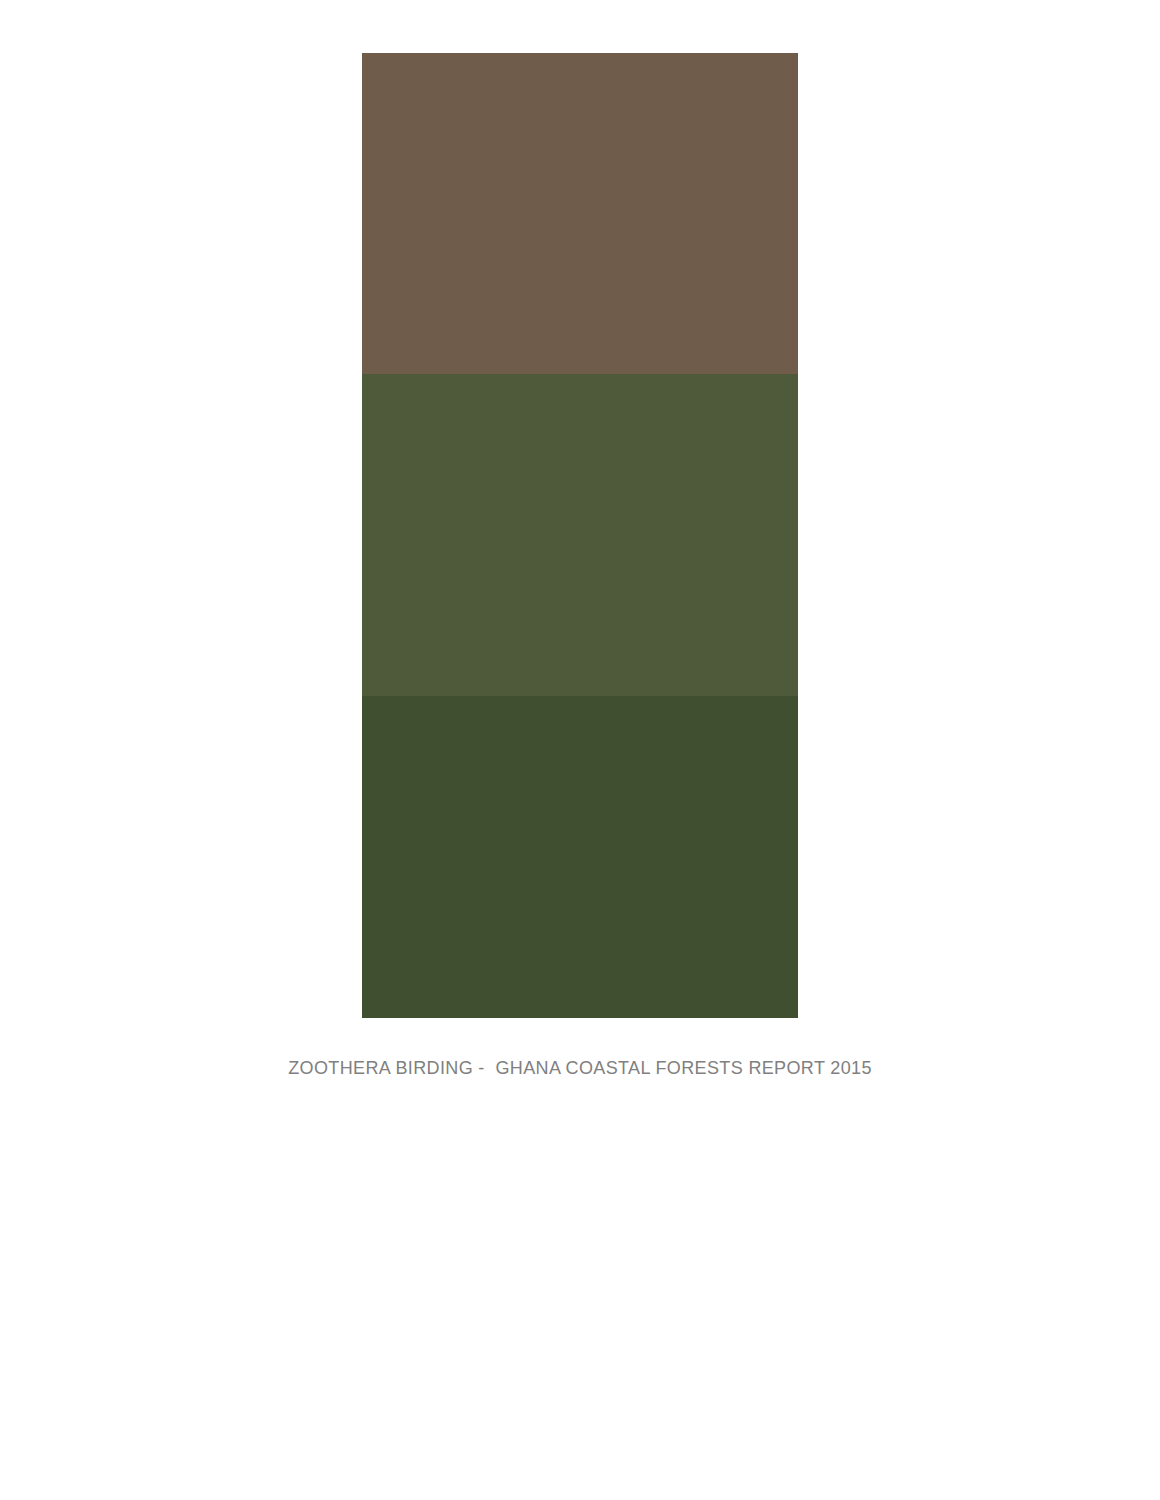Zoothera Birding - Ghana Coastal Forests Report 2015